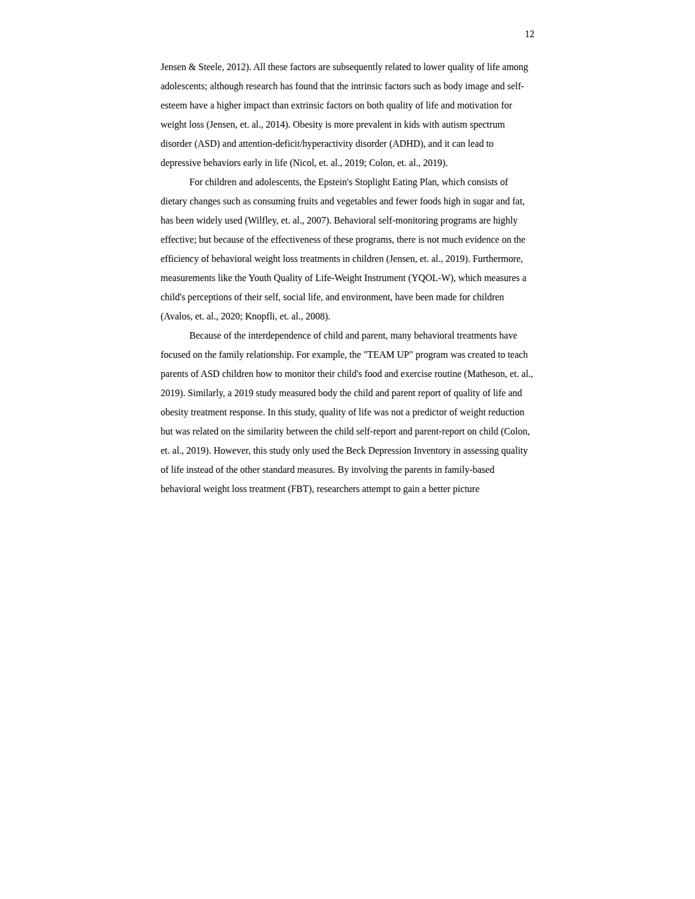12
Jensen & Steele, 2012). All these factors are subsequently related to lower quality of life among adolescents; although research has found that the intrinsic factors such as body image and self-esteem have a higher impact than extrinsic factors on both quality of life and motivation for weight loss (Jensen, et. al., 2014). Obesity is more prevalent in kids with autism spectrum disorder (ASD) and attention-deficit/hyperactivity disorder (ADHD), and it can lead to depressive behaviors early in life (Nicol, et. al., 2019; Colon, et. al., 2019).
For children and adolescents, the Epstein's Stoplight Eating Plan, which consists of dietary changes such as consuming fruits and vegetables and fewer foods high in sugar and fat, has been widely used (Wilfley, et. al., 2007). Behavioral self-monitoring programs are highly effective; but because of the effectiveness of these programs, there is not much evidence on the efficiency of behavioral weight loss treatments in children (Jensen, et. al., 2019). Furthermore, measurements like the Youth Quality of Life-Weight Instrument (YQOL-W), which measures a child's perceptions of their self, social life, and environment, have been made for children (Avalos, et. al., 2020; Knopfli, et. al., 2008).
Because of the interdependence of child and parent, many behavioral treatments have focused on the family relationship. For example, the "TEAM UP" program was created to teach parents of ASD children how to monitor their child's food and exercise routine (Matheson, et. al., 2019). Similarly, a 2019 study measured body the child and parent report of quality of life and obesity treatment response. In this study, quality of life was not a predictor of weight reduction but was related on the similarity between the child self-report and parent-report on child (Colon, et. al., 2019). However, this study only used the Beck Depression Inventory in assessing quality of life instead of the other standard measures. By involving the parents in family-based behavioral weight loss treatment (FBT), researchers attempt to gain a better picture